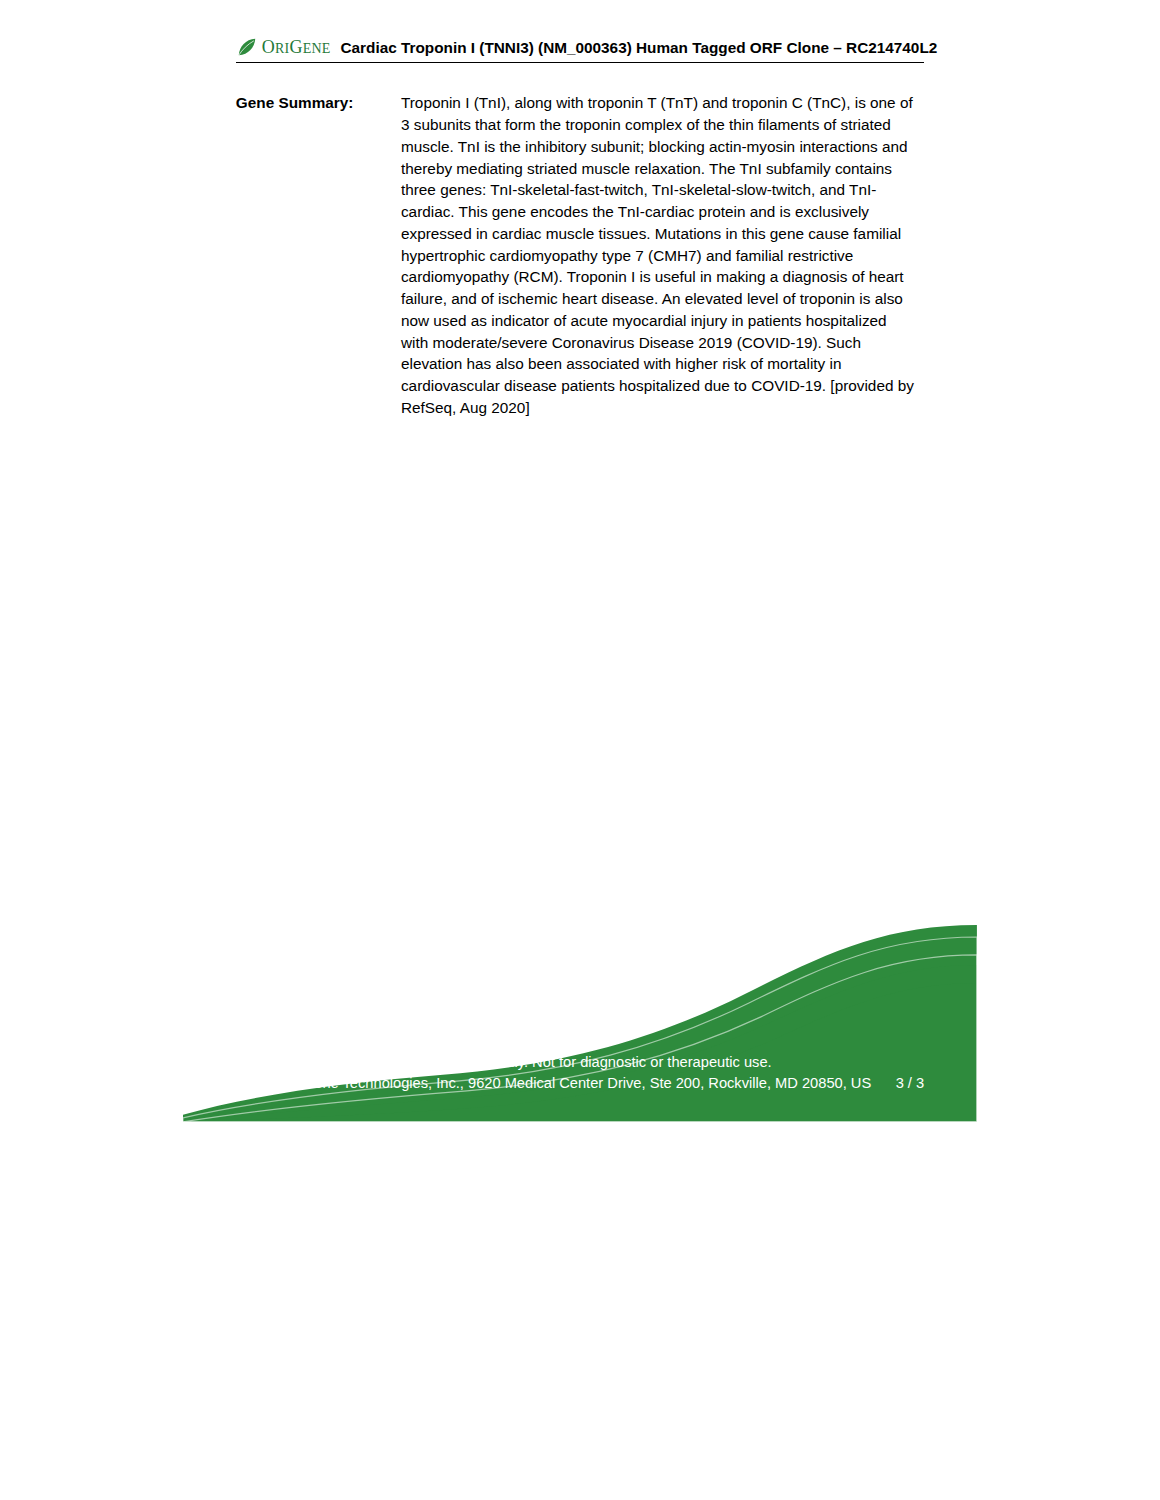ORIGENE
Cardiac Troponin I (TNNI3) (NM_000363) Human Tagged ORF Clone – RC214740L2
Gene Summary:
Troponin I (TnI), along with troponin T (TnT) and troponin C (TnC), is one of 3 subunits that form the troponin complex of the thin filaments of striated muscle. TnI is the inhibitory subunit; blocking actin-myosin interactions and thereby mediating striated muscle relaxation. The TnI subfamily contains three genes: TnI-skeletal-fast-twitch, TnI-skeletal-slow-twitch, and TnI-cardiac. This gene encodes the TnI-cardiac protein and is exclusively expressed in cardiac muscle tissues. Mutations in this gene cause familial hypertrophic cardiomyopathy type 7 (CMH7) and familial restrictive cardiomyopathy (RCM). Troponin I is useful in making a diagnosis of heart failure, and of ischemic heart disease. An elevated level of troponin is also now used as indicator of acute myocardial injury in patients hospitalized with moderate/severe Coronavirus Disease 2019 (COVID-19). Such elevation has also been associated with higher risk of mortality in cardiovascular disease patients hospitalized due to COVID-19. [provided by RefSeq, Aug 2020]
This product is to be used for laboratory only. Not for diagnostic or therapeutic use.
©2022 OriGene Technologies, Inc., 9620 Medical Center Drive, Ste 200, Rockville, MD 20850, US 3 / 3